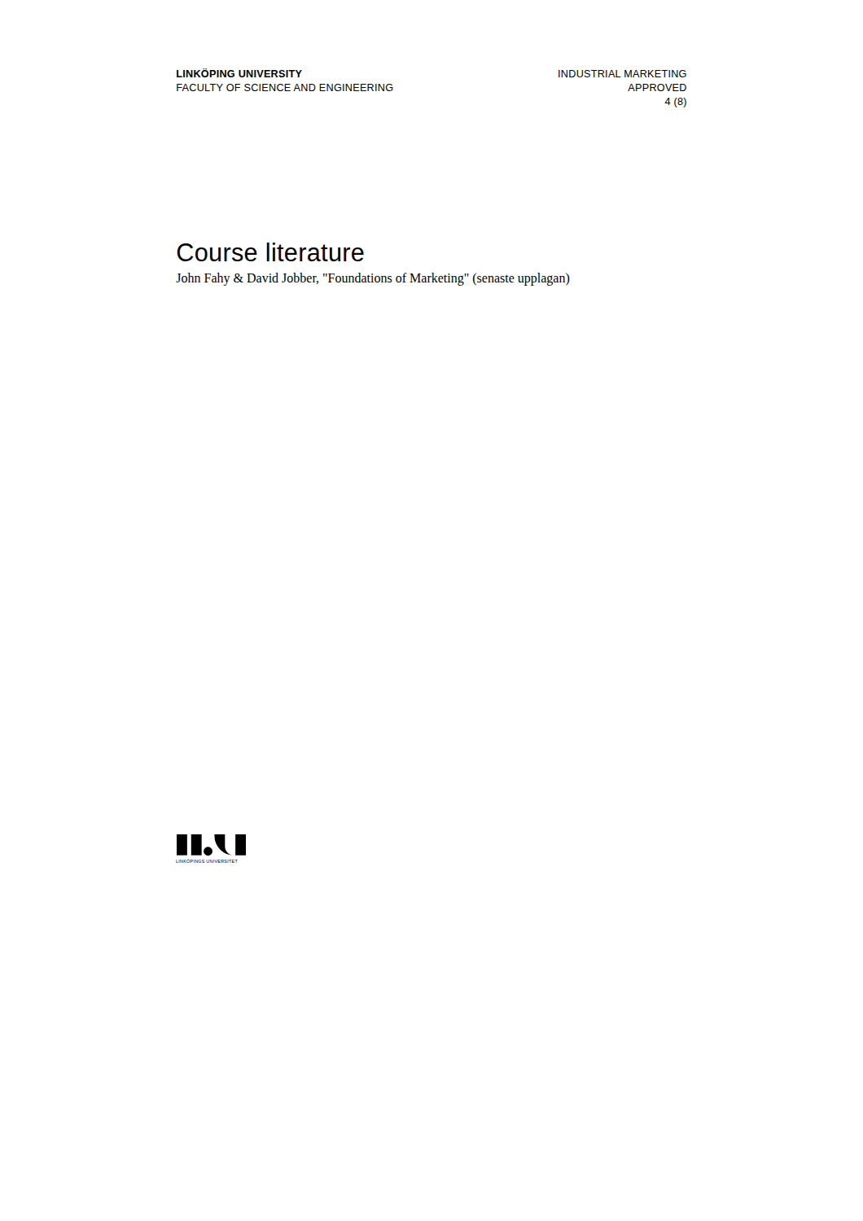LINKÖPING UNIVERSITY
FACULTY OF SCIENCE AND ENGINEERING
INDUSTRIAL MARKETING
APPROVED
4 (8)
Course literature
John Fahy & David Jobber, "Foundations of Marketing" (senaste upplagan)
LINKÖPINGS UNIVERSITET